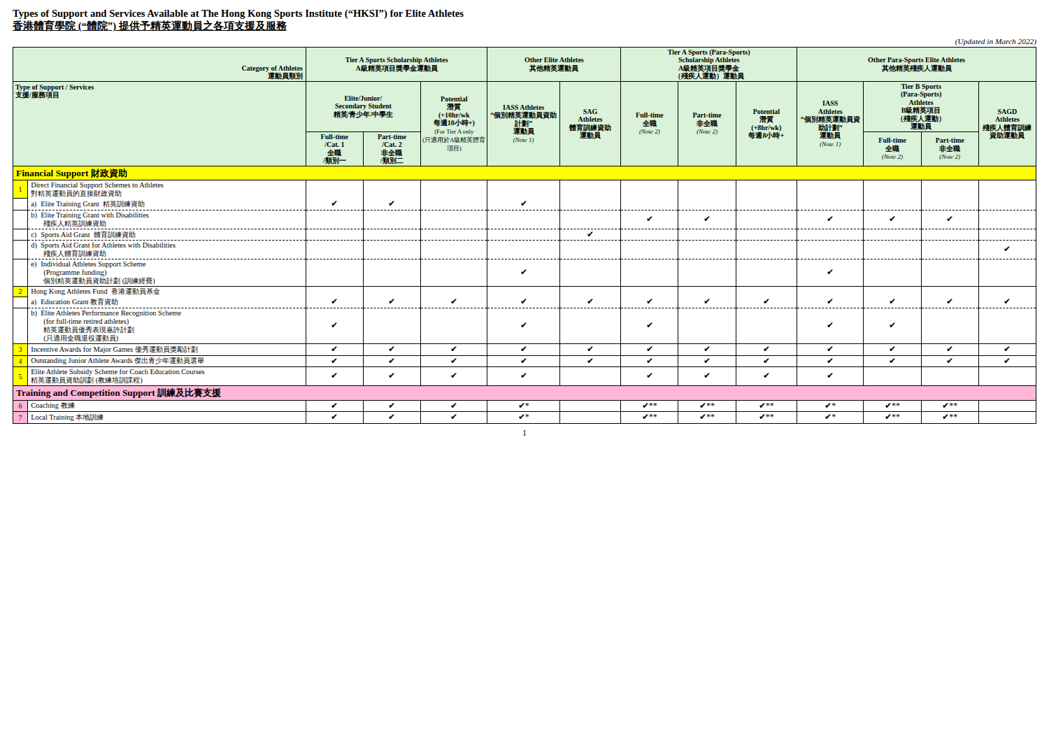Types of Support and Services Available at The Hong Kong Sports Institute (“HKSI”) for Elite Athletes 香港體育學院 (“體院”) 提供予精英運動員之各項支援及服務
(Updated in March 2022)
| Category of Athletes 運動員類別 | Tier A Sports Scholarship Athletes A級精英項目獎學金運動員 | Other Elite Athletes 其他精英運動員 | Tier A Sports (Para-Sports) Scholarship Athletes A級精英項目獎學金 （殘疾人運動）運動員 | Other Para-Sports Elite Athletes 其他精英殘疾人運動員 |
| --- | --- | --- | --- | --- |
| Type of Support / Services 支援/服務項目 | Elite/Junior/ Secondary Student 精英/青少年/中學生 | Potential 潛質 (+10hr/wk 每週10小時+) (For Tier A only (只適用於A級精英體育項目) | IASS Athletes “個別精英運動員資助計劃” 運動員 (Note 1) | SAG Athletes 體育訓練資助 運動員 | Full-time 全職 (Note 2) | Part-time 非全職 (Note 2) | Potential 潛質 (+8hr/wk) 每週8小時+ | IASS Athletes “個別精英運動員資助計劃” 運動員 (Note 1) | Tier B Sports (Para-Sports) Athletes B級精英項目 （殘疾人運動） 運動員 | SAGD Athletes 殘疾人體育訓練資助運動員 |
| Full-time /Cat. 1 全職 /類別一 | Part-time /Cat. 2 非全職 /類別二 | Full-time 全職 (Note 2) | Part-time 非全職 (Note 2) |
| Financial Support 財政資助 |
| 1 | Direct Financial Support Schemes to Athletes 對精英運動員的直接財政資助 | | | | | | | | | | | | |
| | a) Elite Training Grant 精英訓練資助 | ✔ | ✔ | | ✔ | | | | | | | | |
| | b) Elite Training Grant with Disabilities 殘疾人精英訓練資助 | | | | | | ✔ | ✔ | | ✔ | ✔ | ✔ | |
| | c) Sports Aid Grant 體育訓練資助 | | | | | ✔ | | | | | | | |
| | d) Sports Aid Grant for Athletes with Disabilities 殘疾人體育訓練資助 | | | | | | | | | | | | ✔ |
| | e) Individual Athletes Support Scheme (Programme funding) 個別精英運動員資助計劃 (訓練經費) | | | | ✔ | | | | | ✔ | | | |
| 2 | Hong Kong Athletes Fund 香港運動員基金 | | | | | | | | | | | | |
| | a) Education Grant 教育資助 | ✔ | ✔ | ✔ | ✔ | ✔ | ✔ | ✔ | ✔ | ✔ | ✔ | ✔ | ✔ |
| | b) Elite Athletes Performance Recognition Scheme (for full-time retired athletes) 精英運動員優秀表現嘉許計劃 (只適用全職退役運動員) | ✔ | | | ✔ | | ✔ | | | ✔ | ✔ | | |
| 3 | Incentive Awards for Major Games 優秀運動員獎勵計劃 | ✔ | ✔ | ✔ | ✔ | ✔ | ✔ | ✔ | ✔ | ✔ | ✔ | ✔ | ✔ |
| 4 | Outstanding Junior Athlete Awards 傑出青少年運動員選舉 | ✔ | ✔ | ✔ | ✔ | ✔ | ✔ | ✔ | ✔ | ✔ | ✔ | ✔ | ✔ |
| 5 | Elite Athlete Subsidy Scheme for Coach Education Courses 精英運動員資助訓劃 (教練培訓課程) | ✔ | ✔ | ✔ | ✔ | | ✔ | ✔ | ✔ | ✔ | | | |
| Training and Competition Support 訓練及比賽支援 |
| 6 | Coaching 教練 | ✔ | ✔ | ✔ | ✔* | | ✔** | ✔** | ✔** | ✔* | ✔** | ✔** | |
| 7 | Local Training 本地訓練 | ✔ | ✔ | ✔ | ✔* | | ✔** | ✔** | ✔** | ✔* | ✔** | ✔** | |
1